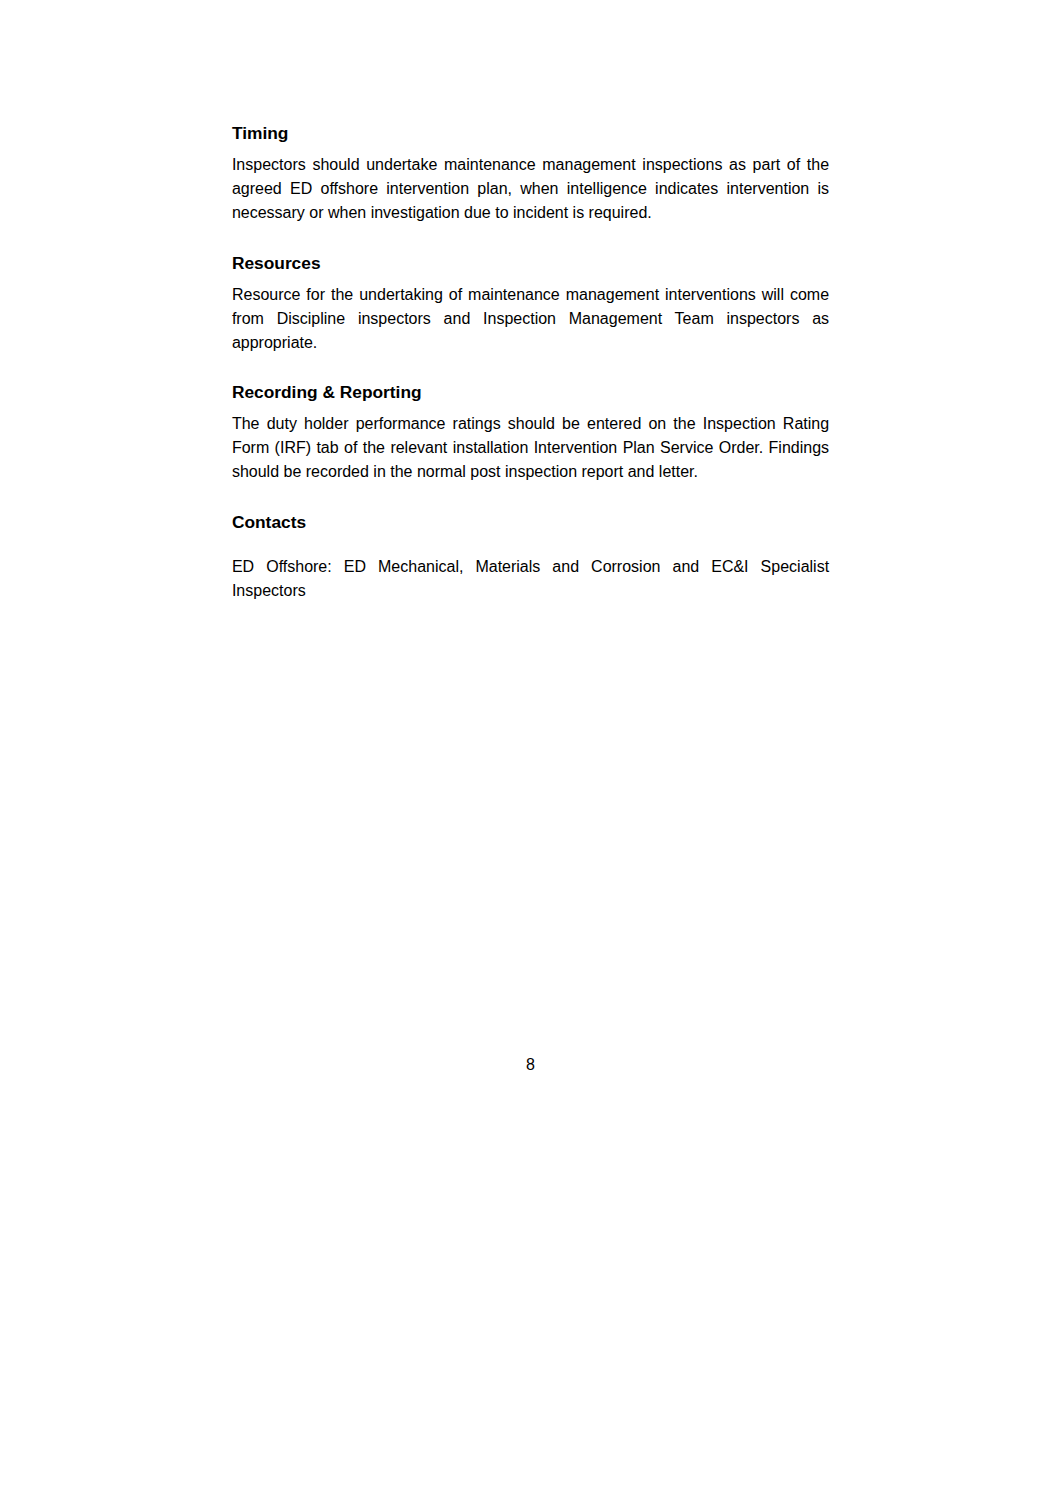Timing
Inspectors should undertake maintenance management inspections as part of the agreed ED offshore intervention plan, when intelligence indicates intervention is necessary or when investigation due to incident is required.
Resources
Resource for the undertaking of maintenance management interventions will come from Discipline inspectors and Inspection Management Team inspectors as appropriate.
Recording & Reporting
The duty holder performance ratings should be entered on the Inspection Rating Form (IRF) tab of the relevant installation Intervention Plan Service Order. Findings should be recorded in the normal post inspection report and letter.
Contacts
ED Offshore: ED Mechanical, Materials and Corrosion and EC&I Specialist Inspectors
8